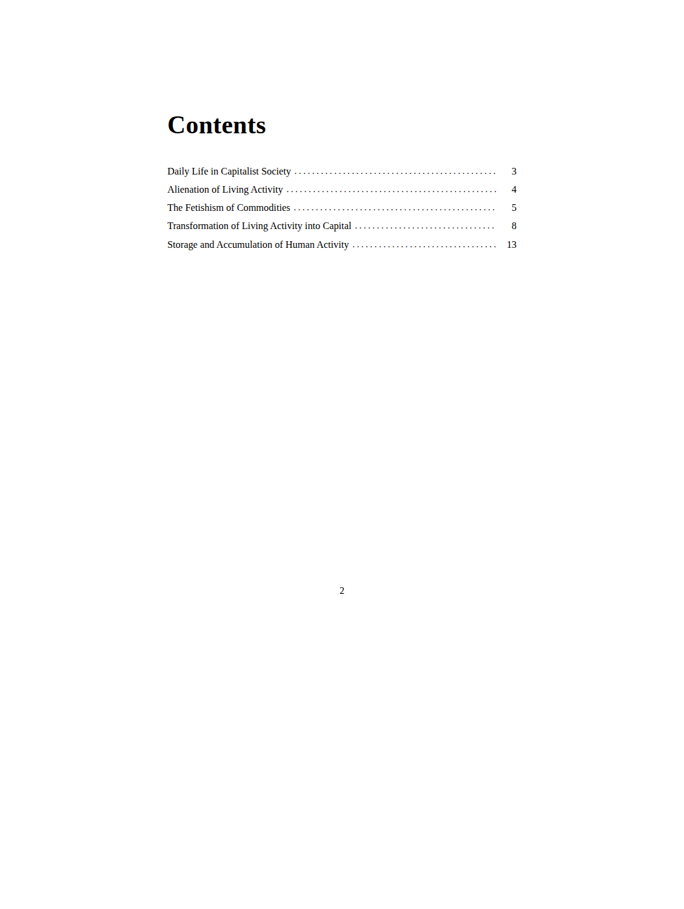Contents
Daily Life in Capitalist Society ................................................................................................... 3
Alienation of Living Activity ................................................................................................... 4
The Fetishism of Commodities ................................................................................................... 5
Transformation of Living Activity into Capital ................................................................................................... 8
Storage and Accumulation of Human Activity ................................................................................................... 13
2